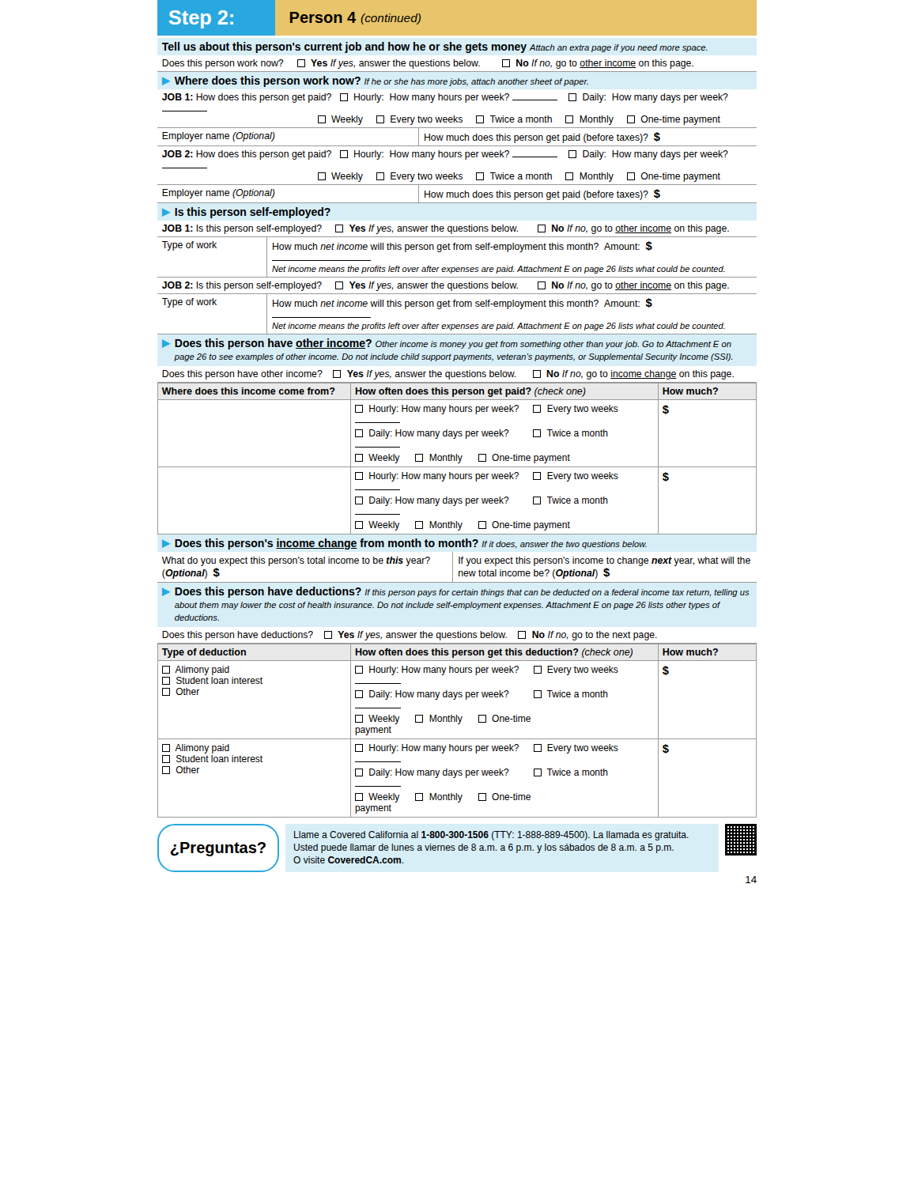Step 2:
Person 4 (continued)
Tell us about this person's current job and how he or she gets money Attach an extra page if you need more space.
Does this person work now? Yes If yes, answer the questions below. No If no, go to other income on this page.
▶ Where does this person work now? If he or she has more jobs, attach another sheet of paper.
JOB 1: How does this person get paid? Hourly: How many hours per week? Daily: How many days per week?
Weekly Every two weeks Twice a month Monthly One-time payment
Employer name (Optional)
How much does this person get paid (before taxes)? $
JOB 2: How does this person get paid? Hourly: How many hours per week? Daily: How many days per week?
Weekly Every two weeks Twice a month Monthly One-time payment
Employer name (Optional)
How much does this person get paid (before taxes)? $
▶ Is this person self-employed?
JOB 1: Is this person self-employed? Yes If yes, answer the questions below. No If no, go to other income on this page.
Type of work
How much net income will this person get from self-employment this month? Amount: $
Net income means the profits left over after expenses are paid. Attachment E on page 26 lists what could be counted.
JOB 2: Is this person self-employed? Yes If yes, answer the questions below. No If no, go to other income on this page.
Type of work
How much net income will this person get from self-employment this month? Amount: $
Net income means the profits left over after expenses are paid. Attachment E on page 26 lists what could be counted.
▶ Does this person have other income? Other income is money you get from something other than your job. Go to Attachment E on page 26 to see examples of other income. Do not include child support payments, veteran’s payments, or Supplemental Security Income (SSI).
Does this person have other income? Yes If yes, answer the questions below. No If no, go to income change on this page.
| Where does this income come from? | How often does this person get paid? (check one) | How much? |
| --- | --- | --- |
| | Hourly: How many hours per week? Every two weeks Daily: How many days per week? Twice a month Weekly Monthly One-time payment | $ |
| | Hourly: How many hours per week? Every two weeks Daily: How many days per week? Twice a month Weekly Monthly One-time payment | $ |
▶ Does this person's income change from month to month? If it does, answer the two questions below.
What do you expect this person's total income to be this year? (Optional) $
If you expect this person's income to change next year, what will the new total income be? (Optional) $
▶ Does this person have deductions? If this person pays for certain things that can be deducted on a federal income tax return, telling us about them may lower the cost of health insurance. Do not include self-employment expenses. Attachment E on page 26 lists other types of deductions.
Does this person have deductions? Yes If yes, answer the questions below. No If no, go to the next page.
| Type of deduction | How often does this person get this deduction? (check one) | How much? |
| --- | --- | --- |
| Alimony paid Student loan interest Other | Hourly: How many hours per week? Every two weeks Daily: How many days per week? Twice a month Weekly Monthly One-time payment | $ |
| Alimony paid Student loan interest Other | Hourly: How many hours per week? Every two weeks Daily: How many days per week? Twice a month Weekly Monthly One-time payment | $ |
¿Preguntas?
Llame a Covered California al 1-800-300-1506 (TTY: 1-888-889-4500). La llamada es gratuita.
Usted puede llamar de lunes a viernes de 8 a.m. a 6 p.m. y los sábados de 8 a.m. a 5 p.m.
O visite CoveredCA.com.
14